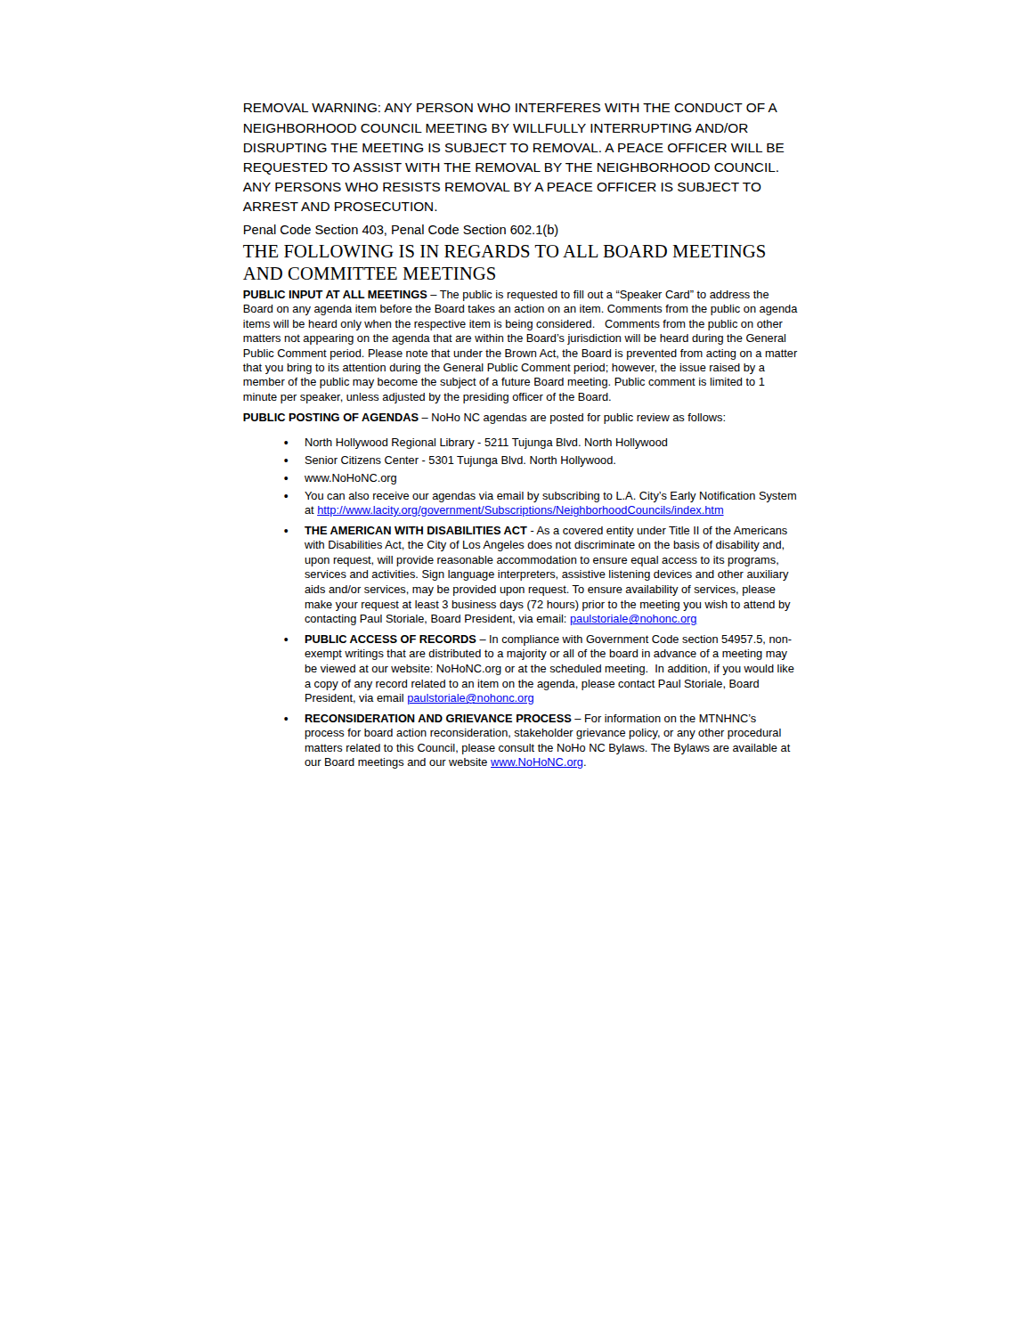REMOVAL WARNING: ANY PERSON WHO INTERFERES WITH THE CONDUCT OF A NEIGHBORHOOD COUNCIL MEETING BY WILLFULLY INTERRUPTING AND/OR DISRUPTING THE MEETING IS SUBJECT TO REMOVAL. A PEACE OFFICER WILL BE REQUESTED TO ASSIST WITH THE REMOVAL BY THE NEIGHBORHOOD COUNCIL. ANY PERSONS WHO RESISTS REMOVAL BY A PEACE OFFICER IS SUBJECT TO ARREST AND PROSECUTION.
Penal Code Section 403, Penal Code Section 602.1(b)
THE FOLLOWING IS IN REGARDS TO ALL BOARD MEETINGS AND COMMITTEE MEETINGS
PUBLIC INPUT AT ALL MEETINGS – The public is requested to fill out a “Speaker Card” to address the Board on any agenda item before the Board takes an action on an item. Comments from the public on agenda items will be heard only when the respective item is being considered. Comments from the public on other matters not appearing on the agenda that are within the Board’s jurisdiction will be heard during the General Public Comment period. Please note that under the Brown Act, the Board is prevented from acting on a matter that you bring to its attention during the General Public Comment period; however, the issue raised by a member of the public may become the subject of a future Board meeting. Public comment is limited to 1 minute per speaker, unless adjusted by the presiding officer of the Board.
PUBLIC POSTING OF AGENDAS – NoHo NC agendas are posted for public review as follows:
North Hollywood Regional Library - 5211 Tujunga Blvd. North Hollywood
Senior Citizens Center - 5301 Tujunga Blvd. North Hollywood.
www.NoHoNC.org
You can also receive our agendas via email by subscribing to L.A. City’s Early Notification System at http://www.lacity.org/government/Subscriptions/NeighborhoodCouncils/index.htm
THE AMERICAN WITH DISABILITIES ACT - As a covered entity under Title II of the Americans with Disabilities Act, the City of Los Angeles does not discriminate on the basis of disability and, upon request, will provide reasonable accommodation to ensure equal access to its programs, services and activities. Sign language interpreters, assistive listening devices and other auxiliary aids and/or services, may be provided upon request. To ensure availability of services, please make your request at least 3 business days (72 hours) prior to the meeting you wish to attend by contacting Paul Storiale, Board President, via email: paulstoriale@nohonc.org
PUBLIC ACCESS OF RECORDS – In compliance with Government Code section 54957.5, non-exempt writings that are distributed to a majority or all of the board in advance of a meeting may be viewed at our website: NoHoNC.org or at the scheduled meeting. In addition, if you would like a copy of any record related to an item on the agenda, please contact Paul Storiale, Board President, via email paulstoriale@nohonc.org
RECONSIDERATION AND GRIEVANCE PROCESS – For information on the MTNHNC’s process for board action reconsideration, stakeholder grievance policy, or any other procedural matters related to this Council, please consult the NoHo NC Bylaws. The Bylaws are available at our Board meetings and our website www.NoHoNC.org.